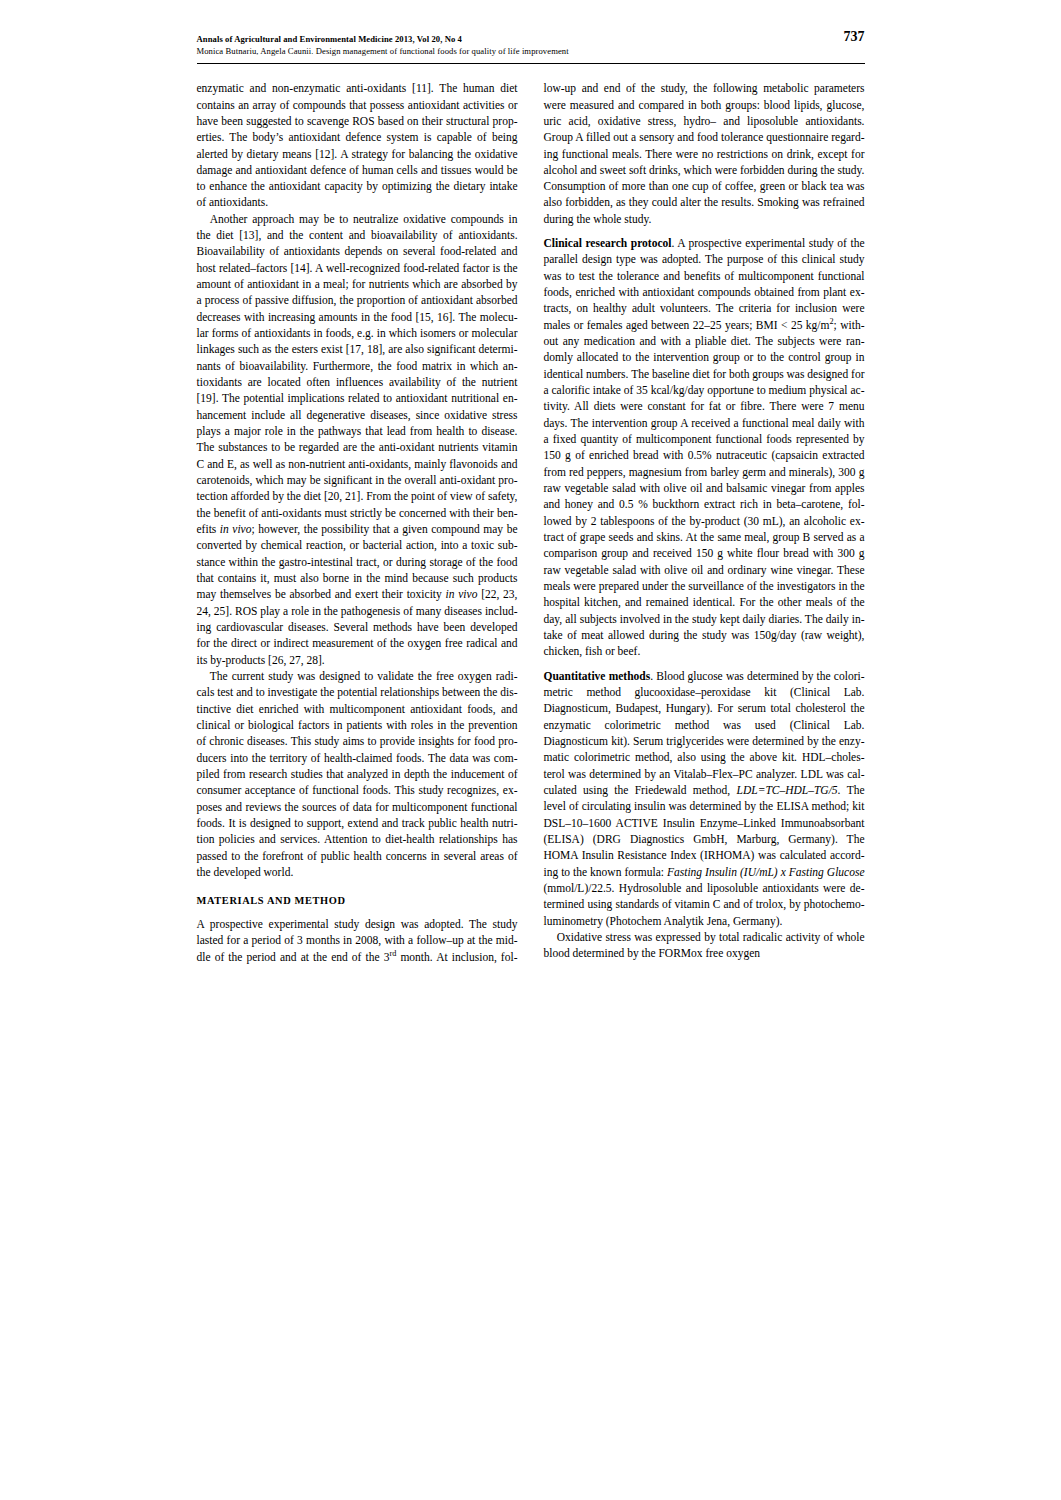737
Annals of Agricultural and Environmental Medicine 2013, Vol 20, No 4
Monica Butnariu, Angela Caunii. Design management of functional foods for quality of life improvement
enzymatic and non-enzymatic anti-oxidants [11]. The human diet contains an array of compounds that possess antioxidant activities or have been suggested to scavenge ROS based on their structural properties. The body’s antioxidant defence system is capable of being alerted by dietary means [12]. A strategy for balancing the oxidative damage and antioxidant defence of human cells and tissues would be to enhance the antioxidant capacity by optimizing the dietary intake of antioxidants.
Another approach may be to neutralize oxidative compounds in the diet [13], and the content and bioavailability of antioxidants. Bioavailability of antioxidants depends on several food-related and host related–factors [14]. A well-recognized food-related factor is the amount of antioxidant in a meal; for nutrients which are absorbed by a process of passive diffusion, the proportion of antioxidant absorbed decreases with increasing amounts in the food [15, 16]. The molecular forms of antioxidants in foods, e.g. in which isomers or molecular linkages such as the esters exist [17, 18], are also significant determinants of bioavailability. Furthermore, the food matrix in which antioxidants are located often influences availability of the nutrient [19]. The potential implications related to antioxidant nutritional enhancement include all degenerative diseases, since oxidative stress plays a major role in the pathways that lead from health to disease. The substances to be regarded are the anti-oxidant nutrients vitamin C and E, as well as non-nutrient anti-oxidants, mainly flavonoids and carotenoids, which may be significant in the overall anti-oxidant protection afforded by the diet [20, 21]. From the point of view of safety, the benefit of anti-oxidants must strictly be concerned with their benefits in vivo; however, the possibility that a given compound may be converted by chemical reaction, or bacterial action, into a toxic substance within the gastro-intestinal tract, or during storage of the food that contains it, must also borne in the mind because such products may themselves be absorbed and exert their toxicity in vivo [22, 23, 24, 25]. ROS play a role in the pathogenesis of many diseases including cardiovascular diseases. Several methods have been developed for the direct or indirect measurement of the oxygen free radical and its by-products [26, 27, 28].
The current study was designed to validate the free oxygen radicals test and to investigate the potential relationships between the distinctive diet enriched with multicomponent antioxidant foods, and clinical or biological factors in patients with roles in the prevention of chronic diseases. This study aims to provide insights for food producers into the territory of health-claimed foods. The data was compiled from research studies that analyzed in depth the inducement of consumer acceptance of functional foods. This study recognizes, exposes and reviews the sources of data for multicomponent functional foods. It is designed to support, extend and track public health nutrition policies and services. Attention to diet-health relationships has passed to the forefront of public health concerns in several areas of the developed world.
Materials and method
A prospective experimental study design was adopted. The study lasted for a period of 3 months in 2008, with a follow–up at the middle of the period and at the end of the 3rd month. At inclusion, follow-up and end of the study, the following metabolic parameters were measured and compared in both groups: blood lipids, glucose, uric acid, oxidative stress, hydro– and liposoluble antioxidants. Group A filled out a sensory and food tolerance questionnaire regarding functional meals. There were no restrictions on drink, except for alcohol and sweet soft drinks, which were forbidden during the study. Consumption of more than one cup of coffee, green or black tea was also forbidden, as they could alter the results. Smoking was refrained during the whole study.
Clinical research protocol. A prospective experimental study of the parallel design type was adopted. The purpose of this clinical study was to test the tolerance and benefits of multicomponent functional foods, enriched with antioxidant compounds obtained from plant extracts, on healthy adult volunteers. The criteria for inclusion were males or females aged between 22–25 years; BMI < 25 kg/m2; without any medication and with a pliable diet. The subjects were randomly allocated to the intervention group or to the control group in identical numbers. The baseline diet for both groups was designed for a calorific intake of 35 kcal/kg/day opportune to medium physical activity. All diets were constant for fat or fibre. There were 7 menu days. The intervention group A received a functional meal daily with a fixed quantity of multicomponent functional foods represented by 150 g of enriched bread with 0.5% nutraceutic (capsaicin extracted from red peppers, magnesium from barley germ and minerals), 300 g raw vegetable salad with olive oil and balsamic vinegar from apples and honey and 0.5 % buckthorn extract rich in beta–carotene, followed by 2 tablespoons of the by-product (30 mL), an alcoholic extract of grape seeds and skins. At the same meal, group B served as a comparison group and received 150 g white flour bread with 300 g raw vegetable salad with olive oil and ordinary wine vinegar. These meals were prepared under the surveillance of the investigators in the hospital kitchen, and remained identical. For the other meals of the day, all subjects involved in the study kept daily diaries. The daily intake of meat allowed during the study was 150g/day (raw weight), chicken, fish or beef.
Quantitative methods. Blood glucose was determined by the colorimetric method glucooxidase–peroxidase kit (Clinical Lab. Diagnosticum, Budapest, Hungary). For serum total cholesterol the enzymatic colorimetric method was used (Clinical Lab. Diagnosticum kit). Serum triglycerides were determined by the enzymatic colorimetric method, also using the above kit. HDL–cholesterol was determined by an Vitalab–Flex–PC analyzer. LDL was calculated using the Friedewald method, LDL=TC–HDL–TG/5. The level of circulating insulin was determined by the ELISA method; kit DSL–10–1600 ACTIVE Insulin Enzyme–Linked Immunoabsorbant (ELISA) (DRG Diagnostics GmbH, Marburg, Germany). The HOMA Insulin Resistance Index (IRHOMA) was calculated according to the known formula: Fasting Insulin (IU/mL) x Fasting Glucose (mmol/L)/22.5. Hydrosoluble and liposoluble antioxidants were determined using standards of vitamin C and of trolox, by photochemoluminometry (Photochem Analytik Jena, Germany).
Oxidative stress was expressed by total radicalic activity of whole blood determined by the FORMox free oxygen